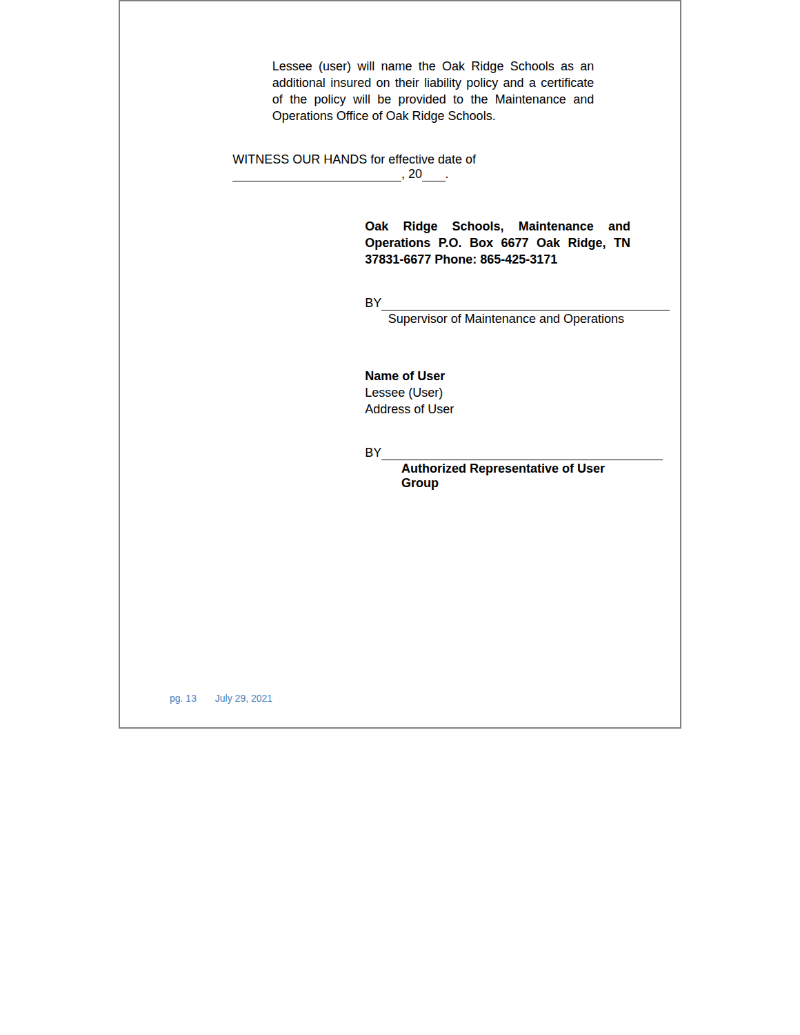Lessee (user) will name the Oak Ridge Schools as an additional insured on their liability policy and a certificate of the policy will be provided to the Maintenance and Operations Office of Oak Ridge Schools.
WITNESS OUR HANDS for effective date of , 20 .
Oak Ridge Schools, Maintenance and Operations P.O. Box 6677 Oak Ridge, TN 37831-6677 Phone: 865-425-3171
BY
Supervisor of Maintenance and Operations
Name of User
Lessee (User)
Address of User
BY
Authorized Representative of User Group
pg. 13 July 29, 2021